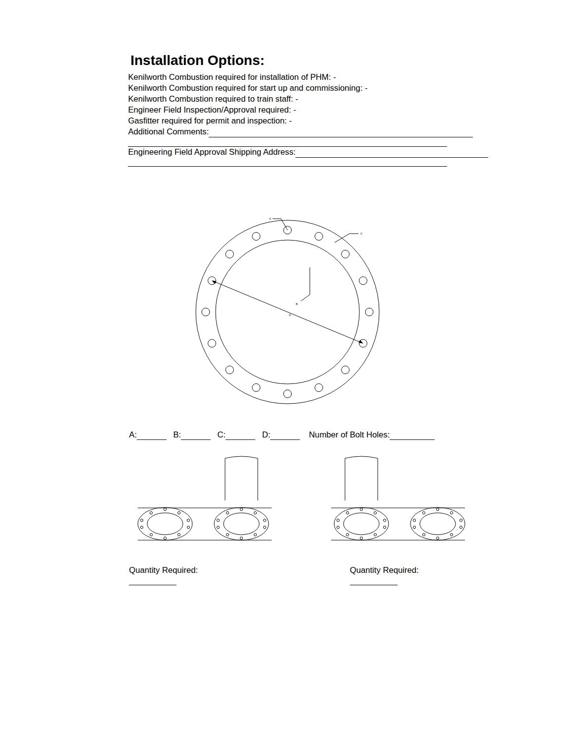Installation Options:
Kenilworth Combustion required for installation of PHM: -
Kenilworth Combustion required for start up and commissioning: -
Kenilworth Combustion required to train staff: -
Engineer Field Inspection/Approval required: -
Gasfitter required for permit and inspection: -
Additional Comments:
Engineering Field Approval Shipping Address:
A C B D
A: B: C: D: Number of Bolt Holes:
Quantity Required:
Quantity Required: